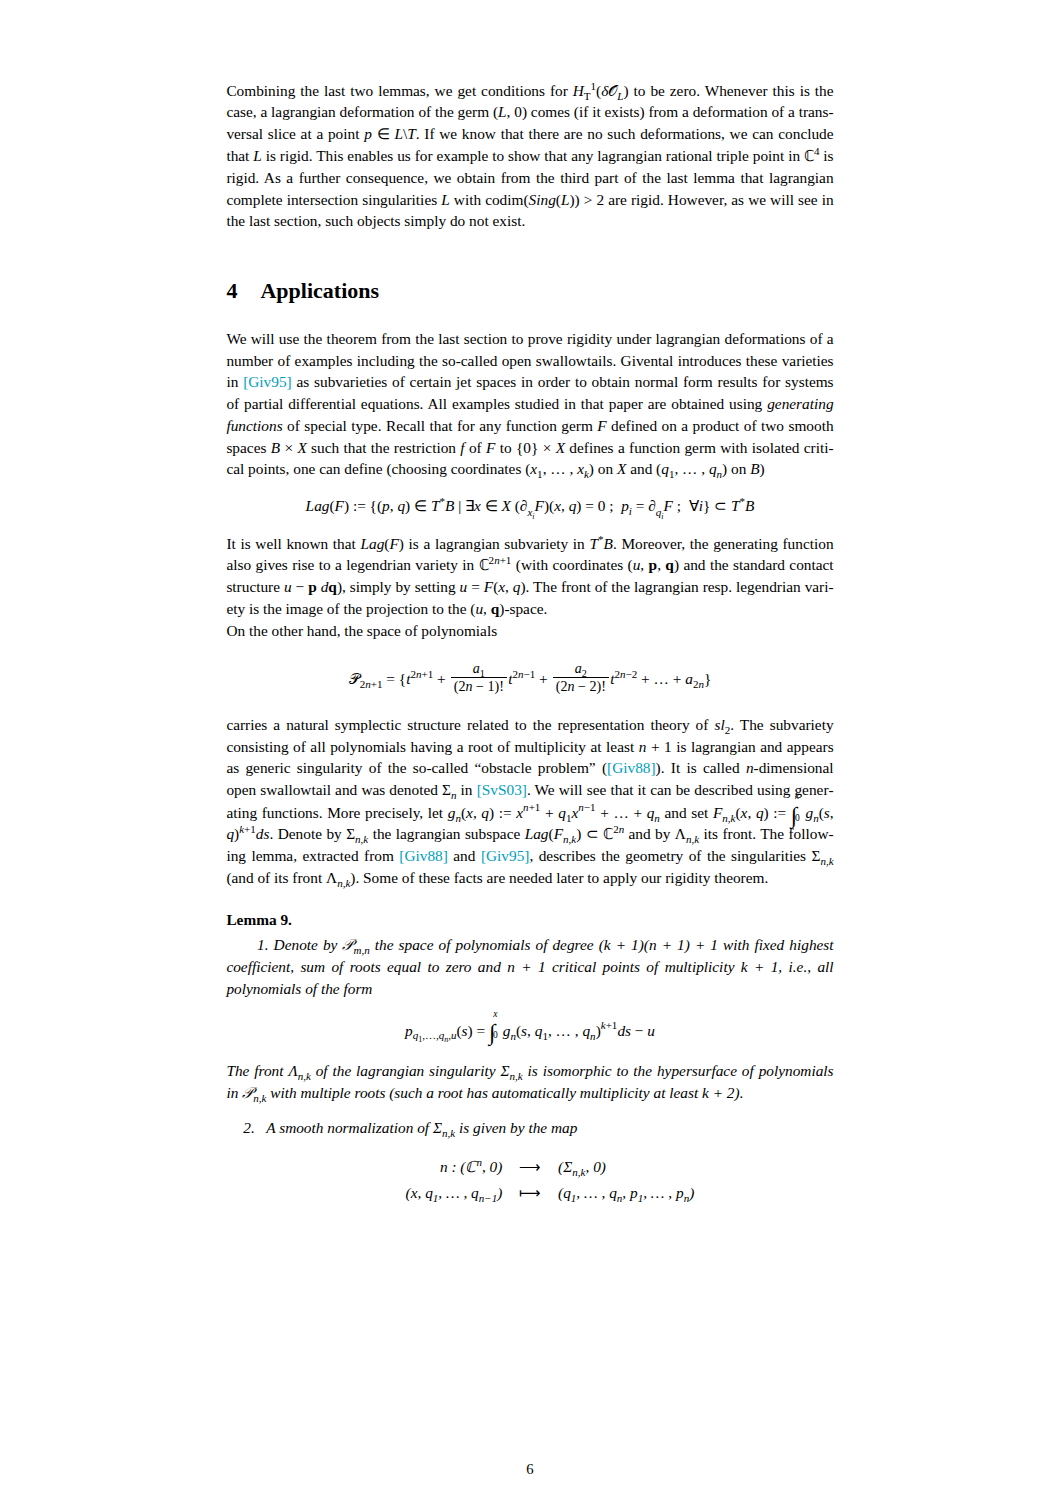Combining the last two lemmas, we get conditions for HT1(δ 𝒪L) to be zero. Whenever this is the case, a lagrangian deformation of the germ (L, 0) comes (if it exists) from a deformation of a transversal slice at a point p ∈ L\T. If we know that there are no such deformations, we can conclude that L is rigid. This enables us for example to show that any lagrangian rational triple point in ℂ4 is rigid. As a further consequence, we obtain from the third part of the last lemma that lagrangian complete intersection singularities L with codim(Sing(L)) > 2 are rigid. However, as we will see in the last section, such objects simply do not exist.
4 Applications
We will use the theorem from the last section to prove rigidity under lagrangian deformations of a number of examples including the so-called open swallowtails. Givental introduces these varieties in [Giv95] as subvarieties of certain jet spaces in order to obtain normal form results for systems of partial differential equations. All examples studied in that paper are obtained using generating functions of special type. Recall that for any function germ F defined on a product of two smooth spaces B × X such that the restriction f of F to {0} × X defines a function germ with isolated critical points, one can define (choosing coordinates (x1, … , xk) on X and (q1, … , qn) on B)
Lag(F) := {(p, q) ∈ T*B | ∃x ∈ X (∂xiF)(x, q) = 0 ; pi = ∂qiF ; ∀i} ⊂ T*B
It is well known that Lag(F) is a lagrangian subvariety in T*B. Moreover, the generating function also gives rise to a legendrian variety in ℂ2n+1 (with coordinates (u, p, q) and the standard contact structure u − p dq), simply by setting u = F(x, q). The front of the lagrangian resp. legendrian variety is the image of the projection to the (u, q)-space.
On the other hand, the space of polynomials
𝒫2n+1 = {t2n+1 + a1(2n − 1)!t2n−1 + a2(2n − 2)!t2n−2 + … + a2n}
carries a natural symplectic structure related to the representation theory of sl2. The subvariety consisting of all polynomials having a root of multiplicity at least n + 1 is lagrangian and appears as generic singularity of the so-called “obstacle problem” ([Giv88]). It is called n-dimensional open swallowtail and was denoted Σn in [SvS03]. We will see that it can be described using generating functions. More precisely, let gn(x, q) := xn+1 + q1xn−1 + … + qn and set Fn,k(x, q) := ∫x 0 gn(s, q)k+1ds. Denote by Σn,k the lagrangian subspace Lag(Fn,k) ⊂ ℂ2n and by Λn,k its front. The following lemma, extracted from [Giv88] and [Giv95], describes the geometry of the singularities Σn,k (and of its front Λn,k). Some of these facts are needed later to apply our rigidity theorem.
Lemma 9.
1. Denote by 𝒫m,n the space of polynomials of degree (k + 1)(n + 1) + 1 with fixed highest coefficient, sum of roots equal to zero and n + 1 critical points of multiplicity k + 1, i.e., all polynomials of the form
pq1,…,qn,u(s) = ∫x 0 gn(s, q1, … , qn)k+1ds − u
The front Λn,k of the lagrangian singularity Σn,k is isomorphic to the hypersurface of polynomials in 𝒫n,k with multiple roots (such a root has automatically multiplicity at least k + 2).
A smooth normalization of Σn,k is given by the map
| n : (ℂ n , 0) | ⟶ | (Σ n , k , 0) |
| ( x , q 1 , … , q n −1 ) | ⟼ | ( q 1 , … , q n , p 1 , … , p n ) |
6